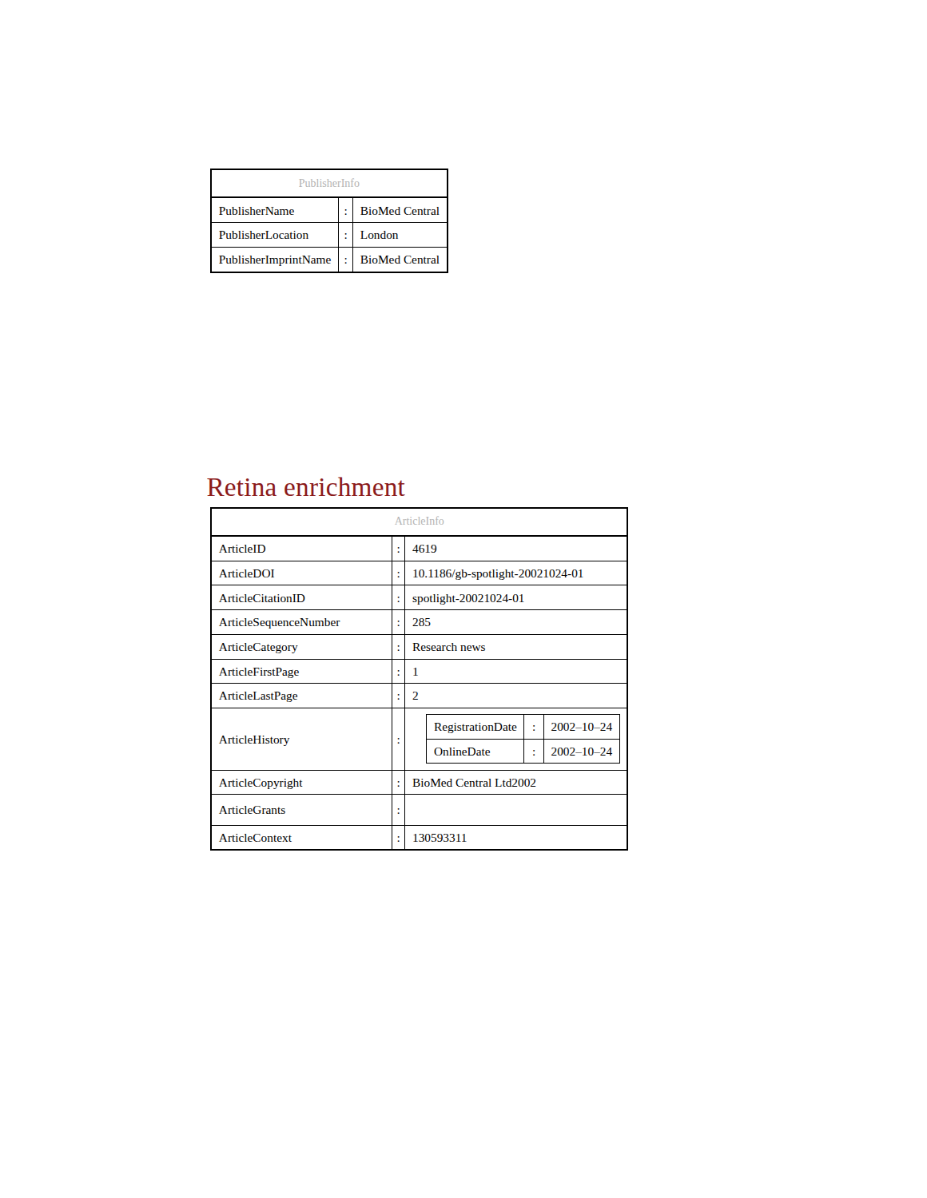PublisherInfo
| PublisherName | : | BioMed Central |
| PublisherLocation | : | London |
| PublisherImprintName | : | BioMed Central |
Retina enrichment
ArticleInfo
| ArticleID | : | 4619 |
| ArticleDOI | : | 10.1186/gb-spotlight-20021024-01 |
| ArticleCitationID | : | spotlight-20021024-01 |
| ArticleSequenceNumber | : | 285 |
| ArticleCategory | : | Research news |
| ArticleFirstPage | : | 1 |
| ArticleLastPage | : | 2 |
| ArticleHistory | : | / RegistrationDate / : / 2002–10–24 / / OnlineDate / : / 2002–10–24 / |
| ArticleCopyright | : | BioMed Central Ltd2002 |
| ArticleGrants | : | |
| ArticleContext | : | 130593311 |